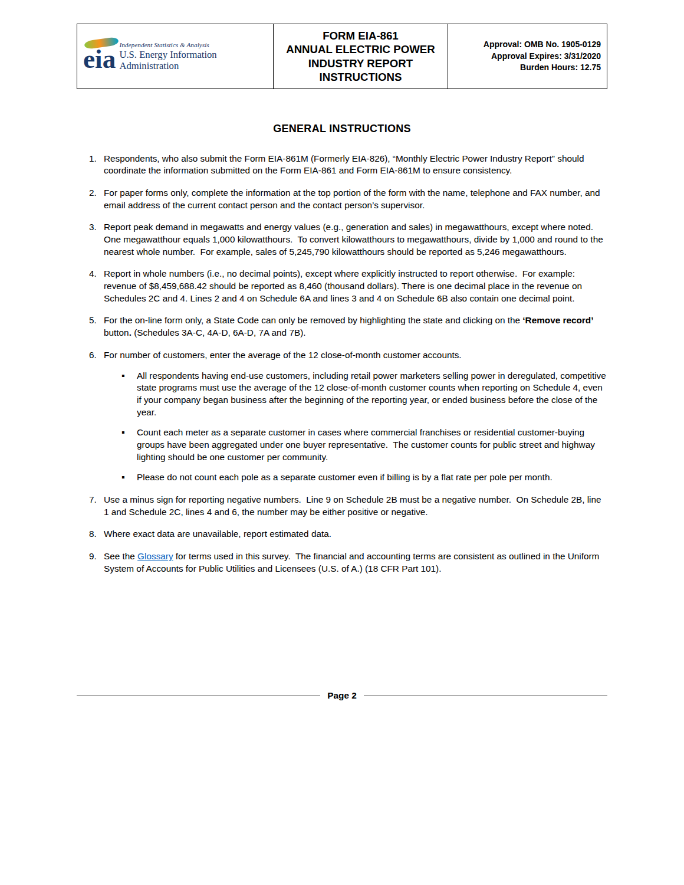| eia Independent Statistics & Analysis U.S. Energy Information Administration | FORM EIA-861 ANNUAL ELECTRIC POWER INDUSTRY REPORT INSTRUCTIONS | Approval: OMB No. 1905-0129 Approval Expires: 3/31/2020 Burden Hours: 12.75 |
GENERAL INSTRUCTIONS
Respondents, who also submit the Form EIA-861M (Formerly EIA-826), “Monthly Electric Power Industry Report” should coordinate the information submitted on the Form EIA-861 and Form EIA-861M to ensure consistency.
For paper forms only, complete the information at the top portion of the form with the name, telephone and FAX number, and email address of the current contact person and the contact person’s supervisor.
Report peak demand in megawatts and energy values (e.g., generation and sales) in megawatthours, except where noted. One megawatthour equals 1,000 kilowatthours. To convert kilowatthours to megawatthours, divide by 1,000 and round to the nearest whole number. For example, sales of 5,245,790 kilowatthours should be reported as 5,246 megawatthours.
Report in whole numbers (i.e., no decimal points), except where explicitly instructed to report otherwise. For example: revenue of $8,459,688.42 should be reported as 8,460 (thousand dollars). There is one decimal place in the revenue on Schedules 2C and 4. Lines 2 and 4 on Schedule 6A and lines 3 and 4 on Schedule 6B also contain one decimal point.
For the on-line form only, a State Code can only be removed by highlighting the state and clicking on the ‘Remove record’ button. (Schedules 3A-C, 4A-D, 6A-D, 7A and 7B).
For number of customers, enter the average of the 12 close-of-month customer accounts.
All respondents having end-use customers, including retail power marketers selling power in deregulated, competitive state programs must use the average of the 12 close-of-month customer counts when reporting on Schedule 4, even if your company began business after the beginning of the reporting year, or ended business before the close of the year.
Count each meter as a separate customer in cases where commercial franchises or residential customer-buying groups have been aggregated under one buyer representative. The customer counts for public street and highway lighting should be one customer per community.
Please do not count each pole as a separate customer even if billing is by a flat rate per pole per month.
Use a minus sign for reporting negative numbers. Line 9 on Schedule 2B must be a negative number. On Schedule 2B, line 1 and Schedule 2C, lines 4 and 6, the number may be either positive or negative.
Where exact data are unavailable, report estimated data.
See the Glossary for terms used in this survey. The financial and accounting terms are consistent as outlined in the Uniform System of Accounts for Public Utilities and Licensees (U.S. of A.) (18 CFR Part 101).
Page 2